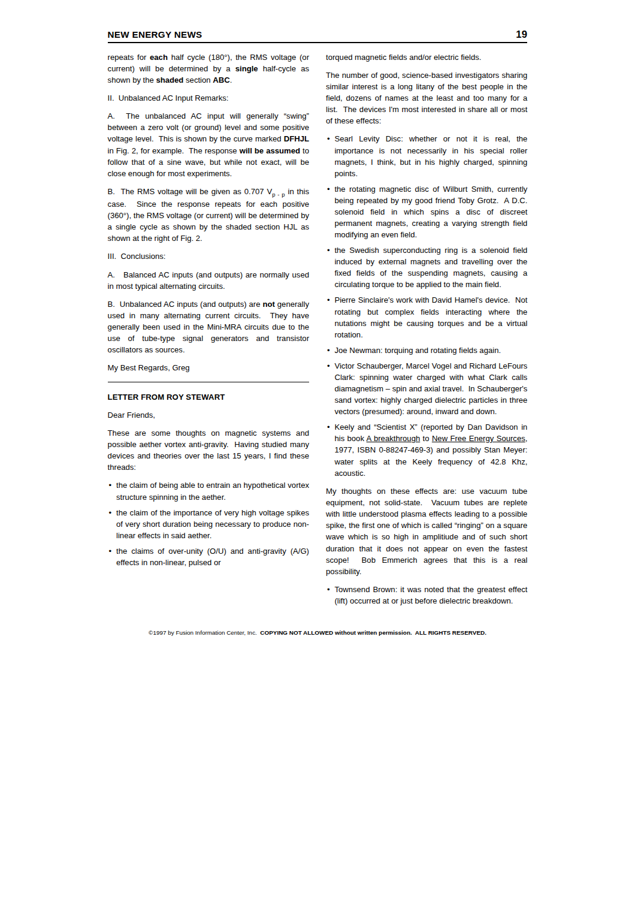New Energy News 19
repeats for each half cycle (180°), the RMS voltage (or current) will be determined by a single half-cycle as shown by the shaded section ABC.
II. Unbalanced AC Input Remarks:
A. The unbalanced AC input will generally “swing” between a zero volt (or ground) level and some positive voltage level. This is shown by the curve marked DFHJL in Fig. 2, for example. The response will be assumed to follow that of a sine wave, but while not exact, will be close enough for most experiments.
B. The RMS voltage will be given as 0.707 Vp - p in this case. Since the response repeats for each positive (360°), the RMS voltage (or current) will be determined by a single cycle as shown by the shaded section HJL as shown at the right of Fig. 2.
III. Conclusions:
A. Balanced AC inputs (and outputs) are normally used in most typical alternating circuits.
B. Unbalanced AC inputs (and outputs) are not generally used in many alternating current circuits. They have generally been used in the Mini-MRA circuits due to the use of tube-type signal generators and transistor oscillators as sources.
My Best Regards, Greg
Letter from Roy Stewart
Dear Friends,
These are some thoughts on magnetic systems and possible aether vortex anti-gravity. Having studied many devices and theories over the last 15 years, I find these threads:
the claim of being able to entrain an hypothetical vortex structure spinning in the aether.
the claim of the importance of very high voltage spikes of very short duration being necessary to produce non-linear effects in said aether.
the claims of over-unity (O/U) and anti-gravity (A/G) effects in non-linear, pulsed or
torqued magnetic fields and/or electric fields.
The number of good, science-based investigators sharing similar interest is a long litany of the best people in the field, dozens of names at the least and too many for a list. The devices I'm most interested in share all or most of these effects:
Searl Levity Disc: whether or not it is real, the importance is not necessarily in his special roller magnets, I think, but in his highly charged, spinning points.
the rotating magnetic disc of Wilburt Smith, currently being repeated by my good friend Toby Grotz. A D.C. solenoid field in which spins a disc of discreet permanent magnets, creating a varying strength field modifying an even field.
the Swedish superconducting ring is a solenoid field induced by external magnets and travelling over the fixed fields of the suspending magnets, causing a circulating torque to be applied to the main field.
Pierre Sinclaire's work with David Hamel's device. Not rotating but complex fields interacting where the nutations might be causing torques and be a virtual rotation.
Joe Newman: torquing and rotating fields again.
Victor Schauberger, Marcel Vogel and Richard LeFours Clark: spinning water charged with what Clark calls diamagnetism – spin and axial travel. In Schauberger's sand vortex: highly charged dielectric particles in three vectors (presumed): around, inward and down.
Keely and “Scientist X” (reported by Dan Davidson in his book A breakthrough to New Free Energy Sources, 1977, ISBN 0-88247-469-3) and possibly Stan Meyer: water splits at the Keely frequency of 42.8 Khz, acoustic.
My thoughts on these effects are: use vacuum tube equipment, not solid-state. Vacuum tubes are replete with little understood plasma effects leading to a possible spike, the first one of which is called “ringing” on a square wave which is so high in amplitiude and of such short duration that it does not appear on even the fastest scope! Bob Emmerich agrees that this is a real possibility.
Townsend Brown: it was noted that the greatest effect (lift) occurred at or just before dielectric breakdown.
©1997 by Fusion Information Center, Inc. COPYING NOT ALLOWED without written permission. ALL RIGHTS RESERVED.